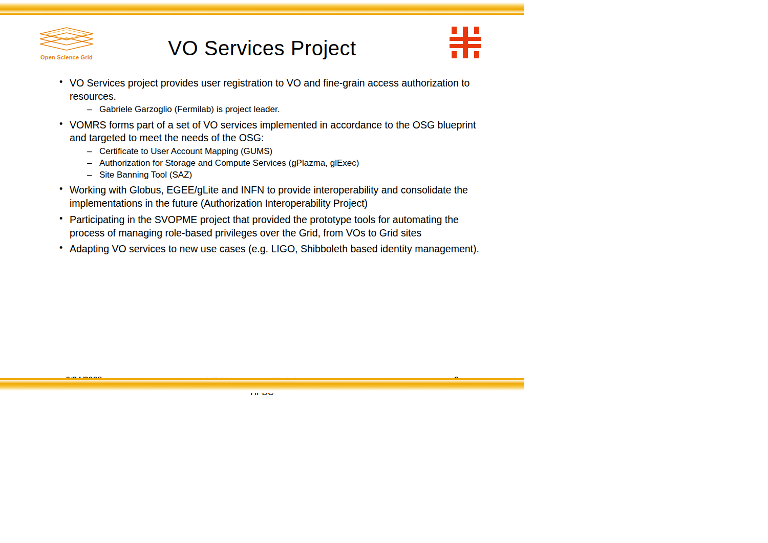Open Science Grid
VO Services Project
VO Services project provides user registration to VO and fine-grain access authorization to resources.
Gabriele Garzoglio (Fermilab) is project leader.
VOMRS forms part of a set of VO services implemented in accordance to the OSG blueprint and targeted to meet the needs of the OSG:
Certificate to User Account Mapping (GUMS)
Authorization for Storage and Compute Services (gPlazma, glExec)
Site Banning Tool (SAZ)
Working with Globus, EGEE/gLite and INFN to provide interoperability and consolidate the implementations in the future (Authorization Interoperability Project)
Participating in the SVOPME project that provided the prototype tools for automating the process of managing role-based privileges over the Grid, from VOs to Grid sites
Adapting VO services to new use cases (e.g. LIGO, Shibboleth based identity management).
6/24/2008
VO Management Workshop at
HPDC
9